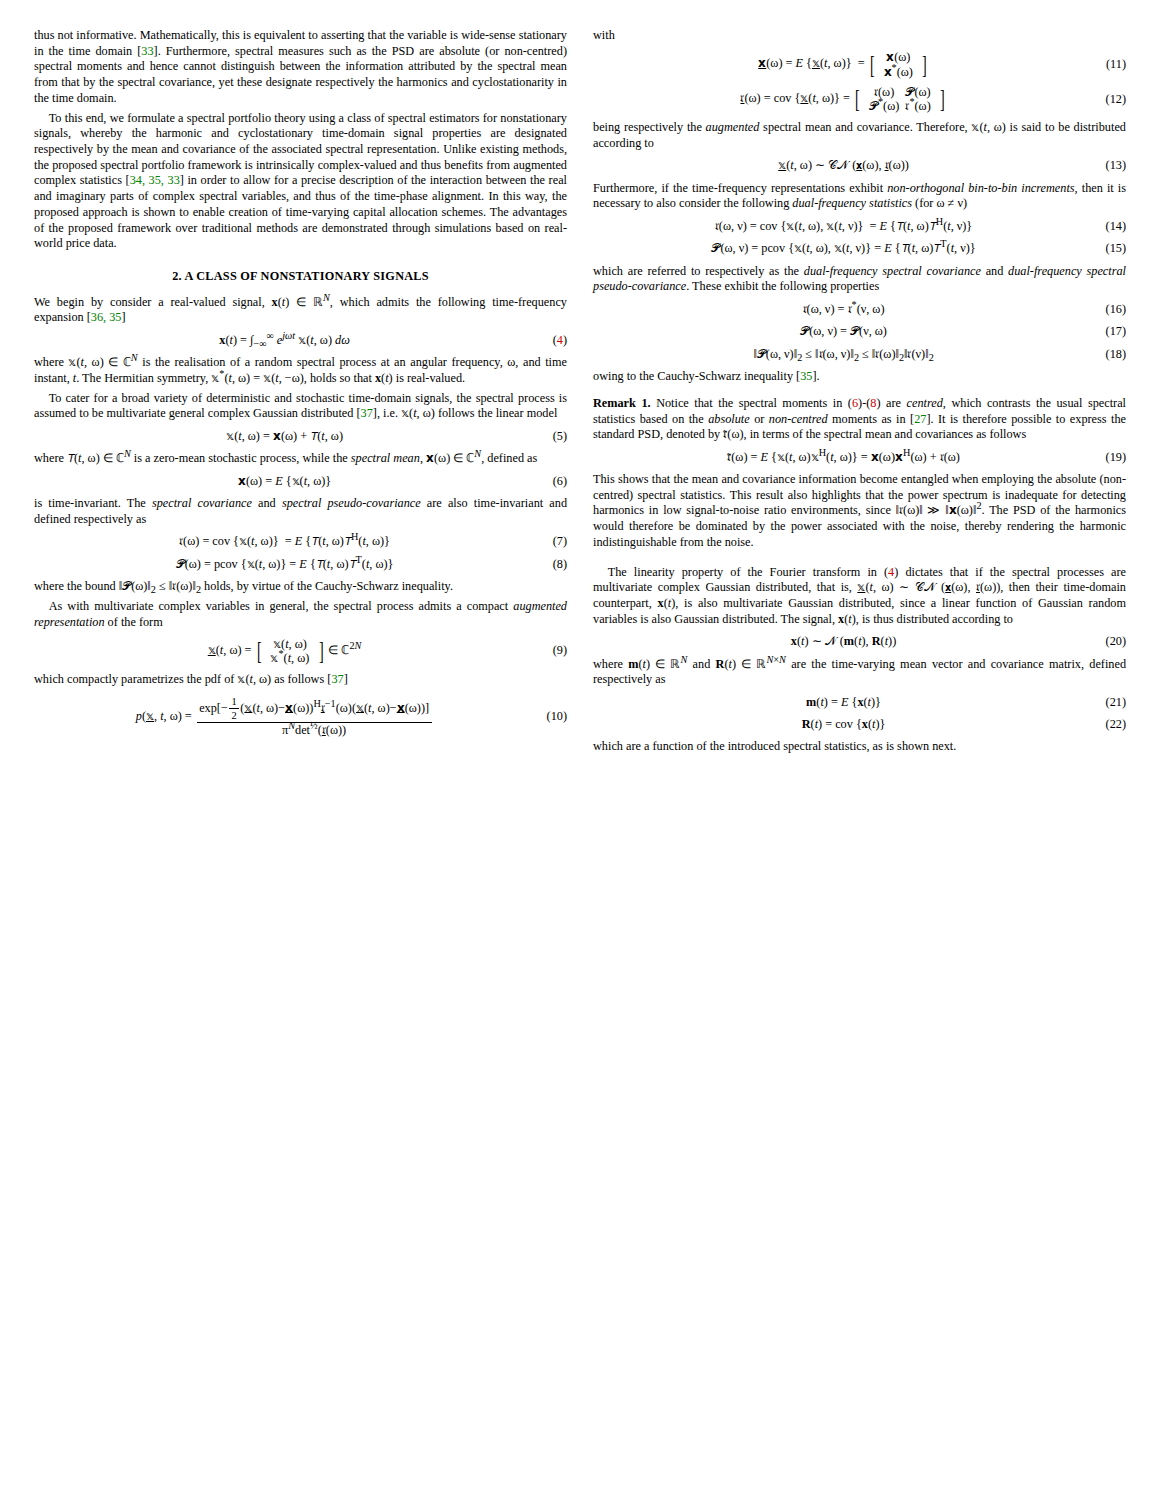thus not informative. Mathematically, this is equivalent to asserting that the variable is wide-sense stationary in the time domain [33]. Furthermore, spectral measures such as the PSD are absolute (or non-centred) spectral moments and hence cannot distinguish between the information attributed by the spectral mean from that by the spectral covariance, yet these designate respectively the harmonics and cyclostationarity in the time domain.
To this end, we formulate a spectral portfolio theory using a class of spectral estimators for nonstationary signals, whereby the harmonic and cyclostationary time-domain signal properties are designated respectively by the mean and covariance of the associated spectral representation. Unlike existing methods, the proposed spectral portfolio framework is intrinsically complex-valued and thus benefits from augmented complex statistics [34, 35, 33] in order to allow for a precise description of the interaction between the real and imaginary parts of complex spectral variables, and thus of the time-phase alignment. In this way, the proposed approach is shown to enable creation of time-varying capital allocation schemes. The advantages of the proposed framework over traditional methods are demonstrated through simulations based on real-world price data.
2. A class of nonstationary signals
We begin by consider a real-valued signal, x(t) ∈ ℝN, which admits the following time-frequency expansion [36, 35]
x(t) = ∫−∞∞ ejωt 𝕩(t, ω) dω
(4)
where 𝕩(t, ω) ∈ ℂN is the realisation of a random spectral process at an angular frequency, ω, and time instant, t. The Hermitian symmetry, 𝕩*(t, ω) = 𝕩(t, −ω), holds so that x(t) is real-valued.
To cater for a broad variety of deterministic and stochastic time-domain signals, the spectral process is assumed to be multivariate general complex Gaussian distributed [37], i.e. 𝕩(t, ω) follows the linear model
𝕩(t, ω) = 𝘅(ω) + 𝘛(t, ω)
(5)
where 𝘛(t, ω) ∈ ℂN is a zero-mean stochastic process, while the spectral mean, 𝘅(ω) ∈ ℂN, defined as
𝘅(ω) = E {𝕩(t, ω)}
(6)
is time-invariant. The spectral covariance and spectral pseudo-covariance are also time-invariant and defined respectively as
𝔯(ω) = cov {𝕩(t, ω)} = E {𝘛(t, ω)𝘛H(t, ω)}
(7)
𝓟(ω) = pcov {𝕩(t, ω)} = E {𝘛(t, ω)𝘛T(t, ω)}
(8)
where the bound ‖𝓟(ω)‖2 ≤ ‖𝔯(ω)‖2 holds, by virtue of the Cauchy-Schwarz inequality.
As with multivariate complex variables in general, the spectral process admits a compact augmented representation of the form
𝕩(t, ω) = [
| 𝕩( t , ω) |
| 𝕩 * ( t , ω) |
] ∈ ℂ2N
(9)
which compactly parametrizes the pdf of 𝕩(t, ω) as follows [37]
p(𝕩, t, ω) = exp[−12(𝕩(t, ω)−𝘅(ω))H𝔯−1(ω)(𝕩(t, ω)−𝘅(ω))] πNdet½(𝔯(ω))
(10)
with
𝘅(ω) = E {𝕩(t, ω)} = [
| 𝘅(ω) |
| 𝘅 * (ω) |
]
(11)
𝔯(ω) = cov {𝕩(t, ω)} = [
| 𝔯(ω) | 𝓟(ω) |
| 𝓟 * (ω) | 𝔯 * (ω) |
]
(12)
being respectively the augmented spectral mean and covariance. Therefore, 𝕩(t, ω) is said to be distributed according to
𝕩(t, ω) ∼ 𝒞𝒩 (𝘅(ω), 𝔯(ω))
(13)
Furthermore, if the time-frequency representations exhibit non-orthogonal bin-to-bin increments, then it is necessary to also consider the following dual-frequency statistics (for ω ≠ ν)
𝔯(ω, ν) = cov {𝕩(t, ω), 𝕩(t, ν)} = E {𝘛(t, ω)𝘛H(t, ν)}
(14)
𝓟(ω, ν) = pcov {𝕩(t, ω), 𝕩(t, ν)} = E {𝘛(t, ω)𝘛T(t, ν)}
(15)
which are referred to respectively as the dual-frequency spectral covariance and dual-frequency spectral pseudo-covariance. These exhibit the following properties
𝔯(ω, ν) = 𝔯*(ν, ω)
(16)
𝓟(ω, ν) = 𝓟(ν, ω)
(17)
‖𝓟(ω, ν)‖2 ≤ ‖𝔯(ω, ν)‖2 ≤ ‖𝔯(ω)‖2‖𝔯(ν)‖2
(18)
owing to the Cauchy-Schwarz inequality [35].
Remark 1. Notice that the spectral moments in (6)-(8) are centred, which contrasts the usual spectral statistics based on the absolute or non-centred moments as in [27]. It is therefore possible to express the standard PSD, denoted by 𝔯̃(ω), in terms of the spectral mean and covariances as follows
𝔯̃(ω) = E {𝕩(t, ω)𝕩H(t, ω)} = 𝘅(ω)𝘅H(ω) + 𝔯(ω)
(19)
This shows that the mean and covariance information become entangled when employing the absolute (non-centred) spectral statistics. This result also highlights that the power spectrum is inadequate for detecting harmonics in low signal-to-noise ratio environments, since ‖𝔯(ω)‖ ≫ ‖𝘅(ω)‖2. The PSD of the harmonics would therefore be dominated by the power associated with the noise, thereby rendering the harmonic indistinguishable from the noise.
The linearity property of the Fourier transform in (4) dictates that if the spectral processes are multivariate complex Gaussian distributed, that is, 𝕩(t, ω) ∼ 𝒞𝒩 (𝘅(ω), 𝔯(ω)), then their time-domain counterpart, x(t), is also multivariate Gaussian distributed, since a linear function of Gaussian random variables is also Gaussian distributed. The signal, x(t), is thus distributed according to
x(t) ∼ 𝒩 (m(t), R(t))
(20)
where m(t) ∈ ℝN and R(t) ∈ ℝN×N are the time-varying mean vector and covariance matrix, defined respectively as
m(t) = E {x(t)}
(21)
R(t) = cov {x(t)}
(22)
which are a function of the introduced spectral statistics, as is shown next.